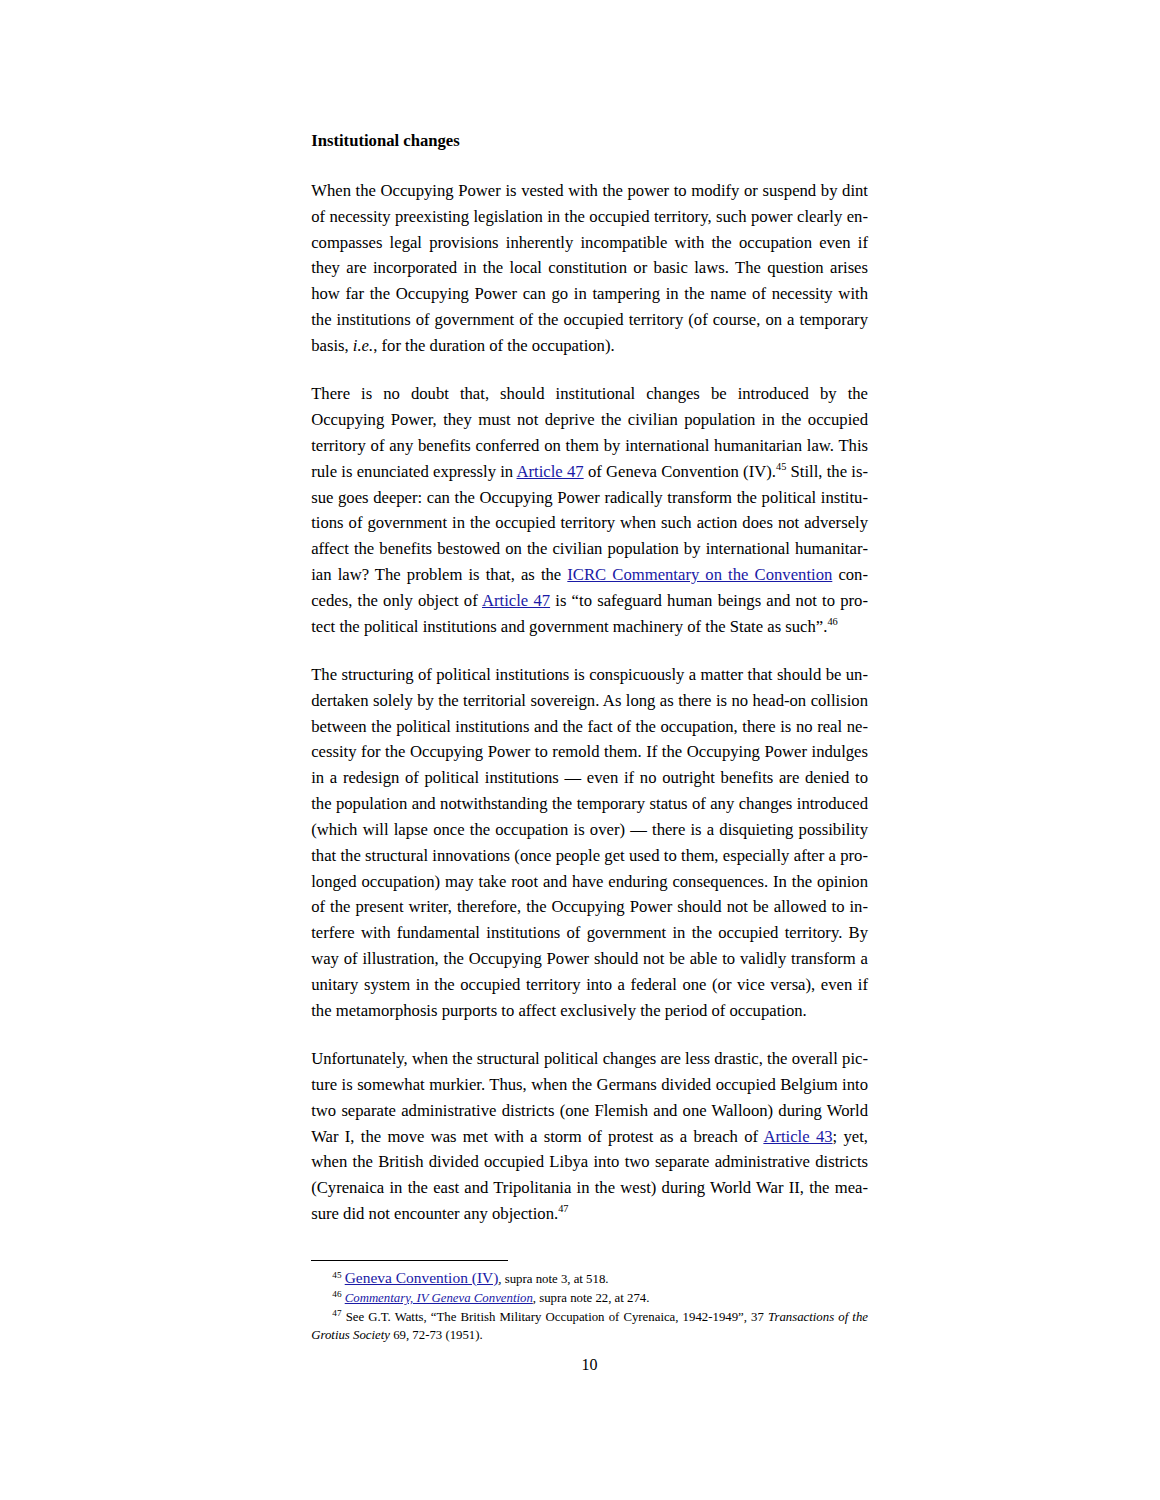Institutional changes
When the Occupying Power is vested with the power to modify or suspend by dint of necessity preexisting legislation in the occupied territory, such power clearly encompasses legal provisions inherently incompatible with the occupation even if they are incorporated in the local constitution or basic laws. The question arises how far the Occupying Power can go in tampering in the name of necessity with the institutions of government of the occupied territory (of course, on a temporary basis, i.e., for the duration of the occupation).
There is no doubt that, should institutional changes be introduced by the Occupying Power, they must not deprive the civilian population in the occupied territory of any benefits conferred on them by international humanitarian law. This rule is enunciated expressly in Article 47 of Geneva Convention (IV).45 Still, the issue goes deeper: can the Occupying Power radically transform the political institutions of government in the occupied territory when such action does not adversely affect the benefits bestowed on the civilian population by international humanitarian law? The problem is that, as the ICRC Commentary on the Convention concedes, the only object of Article 47 is “to safeguard human beings and not to protect the political institutions and government machinery of the State as such”.46
The structuring of political institutions is conspicuously a matter that should be undertaken solely by the territorial sovereign. As long as there is no head-on collision between the political institutions and the fact of the occupation, there is no real necessity for the Occupying Power to remold them. If the Occupying Power indulges in a redesign of political institutions — even if no outright benefits are denied to the population and notwithstanding the temporary status of any changes introduced (which will lapse once the occupation is over) — there is a disquieting possibility that the structural innovations (once people get used to them, especially after a prolonged occupation) may take root and have enduring consequences. In the opinion of the present writer, therefore, the Occupying Power should not be allowed to interfere with fundamental institutions of government in the occupied territory. By way of illustration, the Occupying Power should not be able to validly transform a unitary system in the occupied territory into a federal one (or vice versa), even if the metamorphosis purports to affect exclusively the period of occupation.
Unfortunately, when the structural political changes are less drastic, the overall picture is somewhat murkier. Thus, when the Germans divided occupied Belgium into two separate administrative districts (one Flemish and one Walloon) during World War I, the move was met with a storm of protest as a breach of Article 43; yet, when the British divided occupied Libya into two separate administrative districts (Cyrenaica in the east and Tripolitania in the west) during World War II, the measure did not encounter any objection.47
45 Geneva Convention (IV), supra note 3, at 518.
46 Commentary, IV Geneva Convention, supra note 22, at 274.
47 See G.T. Watts, “The British Military Occupation of Cyrenaica, 1942-1949”, 37 Transactions of the Grotius Society 69, 72-73 (1951).
10